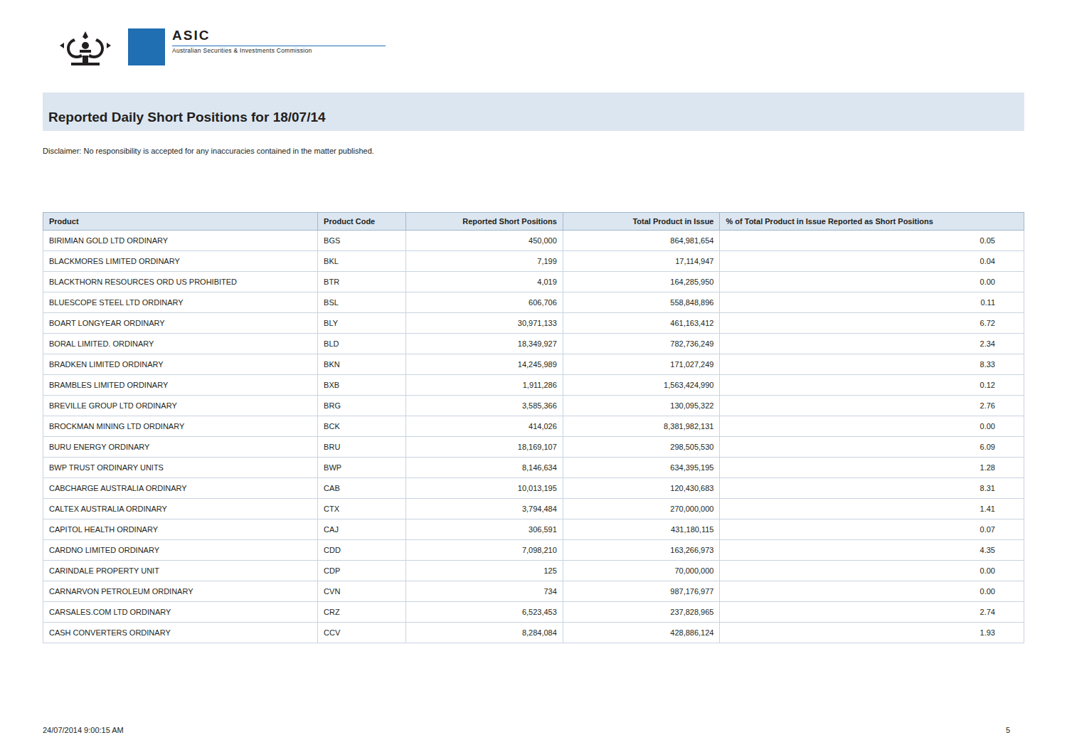ASIC
Australian Securities & Investments Commission
Reported Daily Short Positions for 18/07/14
Disclaimer: No responsibility is accepted for any inaccuracies contained in the matter published.
| Product | Product Code | Reported Short Positions | Total Product in Issue | % of Total Product in Issue Reported as Short Positions |
| --- | --- | --- | --- | --- |
| BIRIMIAN GOLD LTD ORDINARY | BGS | 450,000 | 864,981,654 | 0.05 |
| BLACKMORES LIMITED ORDINARY | BKL | 7,199 | 17,114,947 | 0.04 |
| BLACKTHORN RESOURCES ORD US PROHIBITED | BTR | 4,019 | 164,285,950 | 0.00 |
| BLUESCOPE STEEL LTD ORDINARY | BSL | 606,706 | 558,848,896 | 0.11 |
| BOART LONGYEAR ORDINARY | BLY | 30,971,133 | 461,163,412 | 6.72 |
| BORAL LIMITED. ORDINARY | BLD | 18,349,927 | 782,736,249 | 2.34 |
| BRADKEN LIMITED ORDINARY | BKN | 14,245,989 | 171,027,249 | 8.33 |
| BRAMBLES LIMITED ORDINARY | BXB | 1,911,286 | 1,563,424,990 | 0.12 |
| BREVILLE GROUP LTD ORDINARY | BRG | 3,585,366 | 130,095,322 | 2.76 |
| BROCKMAN MINING LTD ORDINARY | BCK | 414,026 | 8,381,982,131 | 0.00 |
| BURU ENERGY ORDINARY | BRU | 18,169,107 | 298,505,530 | 6.09 |
| BWP TRUST ORDINARY UNITS | BWP | 8,146,634 | 634,395,195 | 1.28 |
| CABCHARGE AUSTRALIA ORDINARY | CAB | 10,013,195 | 120,430,683 | 8.31 |
| CALTEX AUSTRALIA ORDINARY | CTX | 3,794,484 | 270,000,000 | 1.41 |
| CAPITOL HEALTH ORDINARY | CAJ | 306,591 | 431,180,115 | 0.07 |
| CARDNO LIMITED ORDINARY | CDD | 7,098,210 | 163,266,973 | 4.35 |
| CARINDALE PROPERTY UNIT | CDP | 125 | 70,000,000 | 0.00 |
| CARNARVON PETROLEUM ORDINARY | CVN | 734 | 987,176,977 | 0.00 |
| CARSALES.COM LTD ORDINARY | CRZ | 6,523,453 | 237,828,965 | 2.74 |
| CASH CONVERTERS ORDINARY | CCV | 8,284,084 | 428,886,124 | 1.93 |
24/07/2014 9:00:15 AM 5